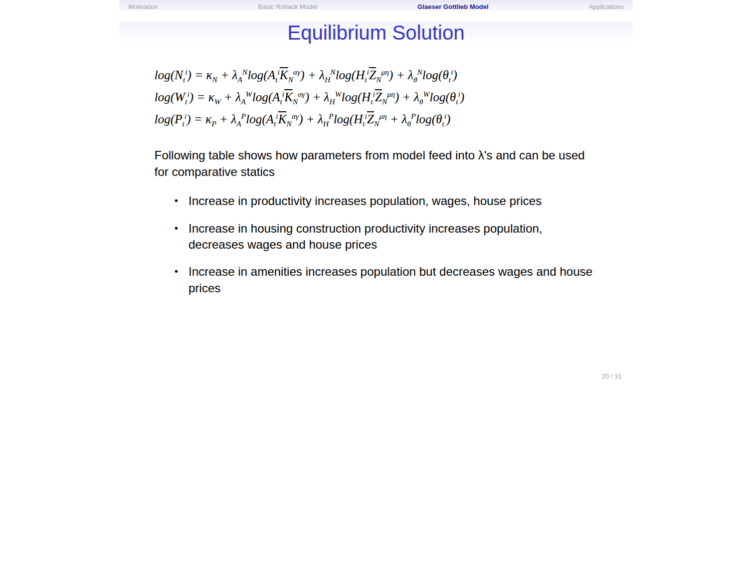Motivation Basic Roback Model Glaeser Gottlieb Model Applications
Equilibrium Solution
log(Nti) = κN + λANlog(AtiKNαγ) + λHNlog(HtiZNμη) + λθNlog(θti)
log(Wti) = κW + λAWlog(AtiKNαγ) + λHWlog(HtiZNμη) + λθWlog(θti)
log(Pti) = κP + λAPlog(AtiKNαγ) + λHPlog(HtiZNμη + λθPlog(θti)
Following table shows how parameters from model feed into λ's and can be used for comparative statics
Increase in productivity increases population, wages, house prices
Increase in housing construction productivity increases population, decreases wages and house prices
Increase in amenities increases population but decreases wages and house prices
20 / 31